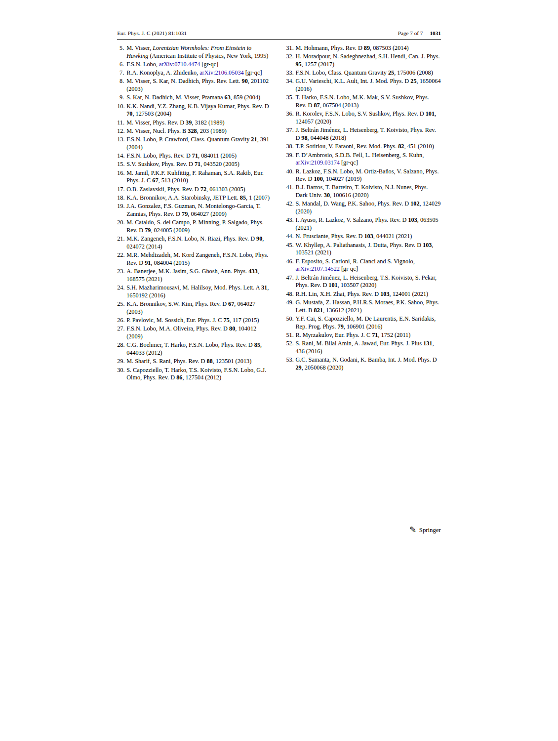Eur. Phys. J. C (2021) 81:1031
Page 7 of 71031
5. M. Visser, Lorentzian Wormholes: From Einstein to Hawking (American Institute of Physics, New York, 1995)
6. F.S.N. Lobo, arXiv:0710.4474 [gr-qc]
7. R.A. Konoplya, A. Zhidenko, arXiv:2106.05034 [gr-qc]
8. M. Visser, S. Kar, N. Dadhich, Phys. Rev. Lett. 90, 201102 (2003)
9. S. Kar, N. Dadhich, M. Visser, Pramana 63, 859 (2004)
10. K.K. Nandi, Y.Z. Zhang, K.B. Vijaya Kumar, Phys. Rev. D 70, 127503 (2004)
11. M. Visser, Phys. Rev. D 39, 3182 (1989)
12. M. Visser, Nucl. Phys. B 328, 203 (1989)
13. F.S.N. Lobo, P. Crawford, Class. Quantum Gravity 21, 391 (2004)
14. F.S.N. Lobo, Phys. Rev. D 71, 084011 (2005)
15. S.V. Sushkov, Phys. Rev. D 71, 043520 (2005)
16. M. Jamil, P.K.F. Kuhfittig, F. Rahaman, S.A. Rakib, Eur. Phys. J. C 67, 513 (2010)
17. O.B. Zaslavskii, Phys. Rev. D 72, 061303 (2005)
18. K.A. Bronnikov, A.A. Starobinsky, JETP Lett. 85, 1 (2007)
19. J.A. Gonzalez, F.S. Guzman, N. Montelongo-Garcia, T. Zannias, Phys. Rev. D 79, 064027 (2009)
20. M. Cataldo, S. del Campo, P. Minning, P. Salgado, Phys. Rev. D 79, 024005 (2009)
21. M.K. Zangeneh, F.S.N. Lobo, N. Riazi, Phys. Rev. D 90, 024072 (2014)
22. M.R. Mehdizadeh, M. Kord Zangeneh, F.S.N. Lobo, Phys. Rev. D 91, 084004 (2015)
23. A. Banerjee, M.K. Jasim, S.G. Ghosh, Ann. Phys. 433, 168575 (2021)
24. S.H. Mazharimousavi, M. Halilsoy, Mod. Phys. Lett. A 31, 1650192 (2016)
25. K.A. Bronnikov, S.W. Kim, Phys. Rev. D 67, 064027 (2003)
26. P. Pavlovic, M. Sossich, Eur. Phys. J. C 75, 117 (2015)
27. F.S.N. Lobo, M.A. Oliveira, Phys. Rev. D 80, 104012 (2009)
28. C.G. Boehmer, T. Harko, F.S.N. Lobo, Phys. Rev. D 85, 044033 (2012)
29. M. Sharif, S. Rani, Phys. Rev. D 88, 123501 (2013)
30. S. Capozziello, T. Harko, T.S. Koivisto, F.S.N. Lobo, G.J. Olmo, Phys. Rev. D 86, 127504 (2012)
31. M. Hohmann, Phys. Rev. D 89, 087503 (2014)
32. H. Moradpour, N. Sadeghnezhad, S.H. Hendi, Can. J. Phys. 95, 1257 (2017)
33. F.S.N. Lobo, Class. Quantum Gravity 25, 175006 (2008)
34. G.U. Varieschi, K.L. Ault, Int. J. Mod. Phys. D 25, 1650064 (2016)
35. T. Harko, F.S.N. Lobo, M.K. Mak, S.V. Sushkov, Phys. Rev. D 87, 067504 (2013)
36. R. Korolev, F.S.N. Lobo, S.V. Sushkov, Phys. Rev. D 101, 124057 (2020)
37. J. Beltrán Jiménez, L. Heisenberg, T. Koivisto, Phys. Rev. D 98, 044048 (2018)
38. T.P. Sotiriou, V. Faraoni, Rev. Mod. Phys. 82, 451 (2010)
39. F. D’Ambrosio, S.D.B. Fell, L. Heisenberg, S. Kuhn, arXiv:2109.03174 [gr-qc]
40. R. Lazkoz, F.S.N. Lobo, M. Ortiz-Baños, V. Salzano, Phys. Rev. D 100, 104027 (2019)
41. B.J. Barros, T. Barreiro, T. Koivisto, N.J. Nunes, Phys. Dark Univ. 30, 100616 (2020)
42. S. Mandal, D. Wang, P.K. Sahoo, Phys. Rev. D 102, 124029 (2020)
43. I. Ayuso, R. Lazkoz, V. Salzano, Phys. Rev. D 103, 063505 (2021)
44. N. Frusciante, Phys. Rev. D 103, 044021 (2021)
45. W. Khyllep, A. Paliathanasis, J. Dutta, Phys. Rev. D 103, 103521 (2021)
46. F. Esposito, S. Carloni, R. Cianci and S. Vignolo, arXiv:2107.14522 [gr-qc]
47. J. Beltrán Jiménez, L. Heisenberg, T.S. Koivisto, S. Pekar, Phys. Rev. D 101, 103507 (2020)
48. R.H. Lin, X.H. Zhai, Phys. Rev. D 103, 124001 (2021)
49. G. Mustafa, Z. Hassan, P.H.R.S. Moraes, P.K. Sahoo, Phys. Lett. B 821, 136612 (2021)
50. Y.F. Cai, S. Capozziello, M. De Laurentis, E.N. Saridakis, Rep. Prog. Phys. 79, 106901 (2016)
51. R. Myrzakulov, Eur. Phys. J. C 71, 1752 (2011)
52. S. Rani, M. Bilal Amin, A. Jawad, Eur. Phys. J. Plus 131, 436 (2016)
53. G.C. Samanta, N. Godani, K. Bamba, Int. J. Mod. Phys. D 29, 2050068 (2020)
✎ Springer